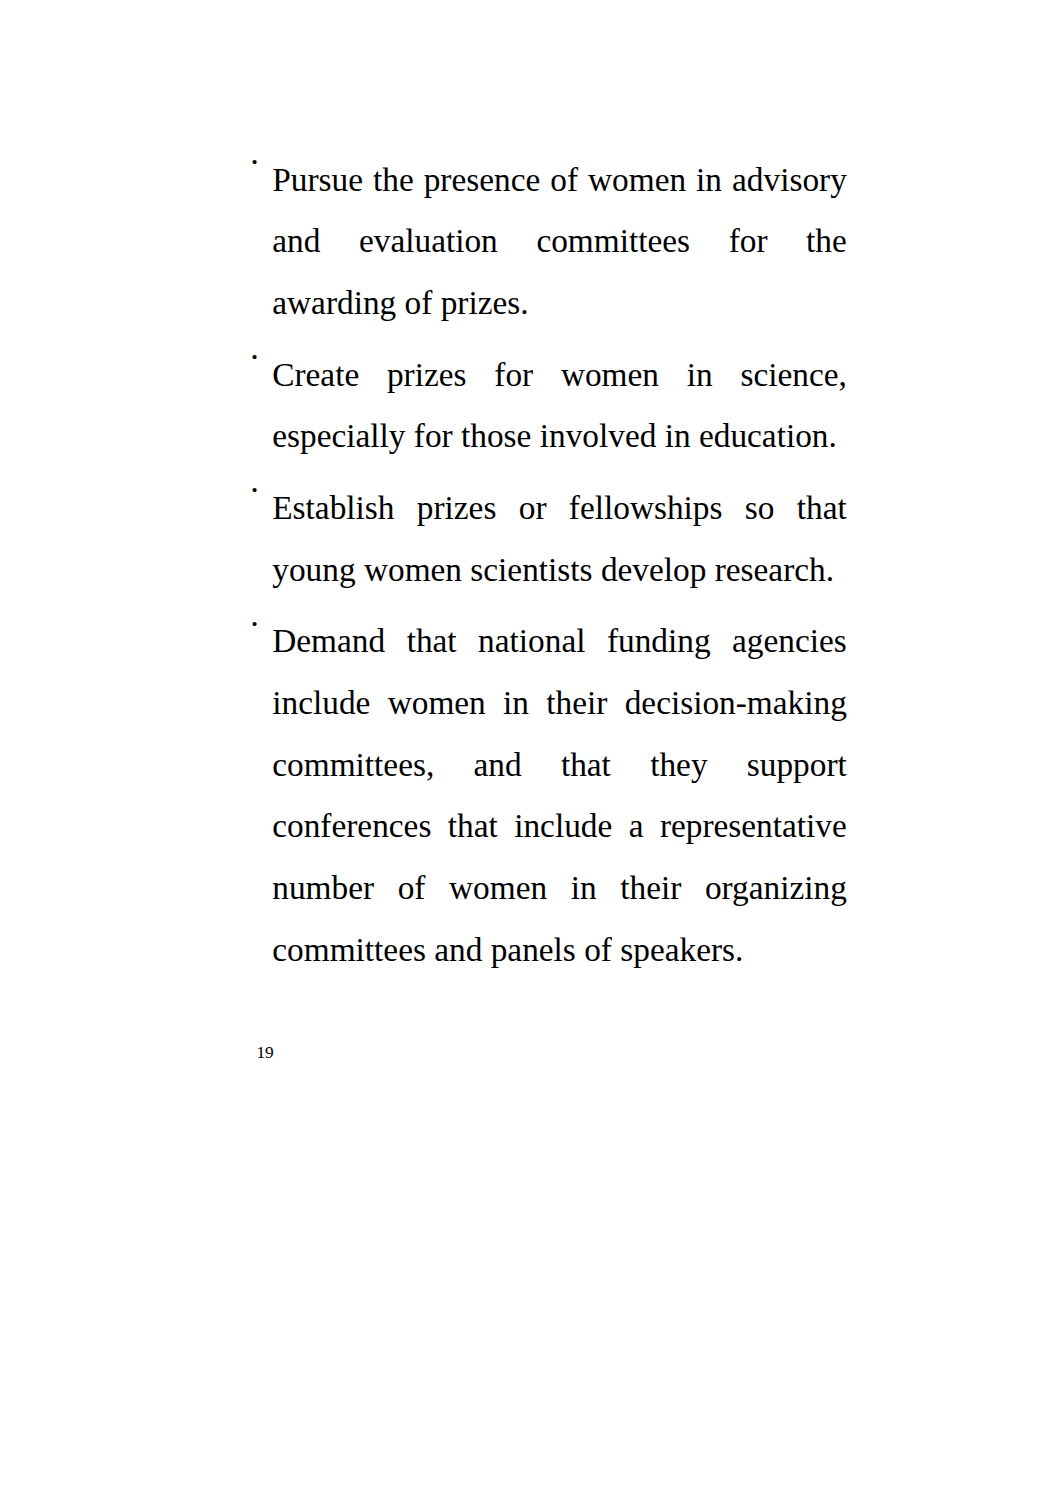Pursue the presence of women in advisory and evaluation committees for the awarding of prizes.
Create prizes for women in science, especially for those involved in education.
Establish prizes or fellowships so that young women scientists develop research.
Demand that national funding agencies include women in their decision-making committees, and that they support conferences that include a representative number of women in their organizing committees and panels of speakers.
19